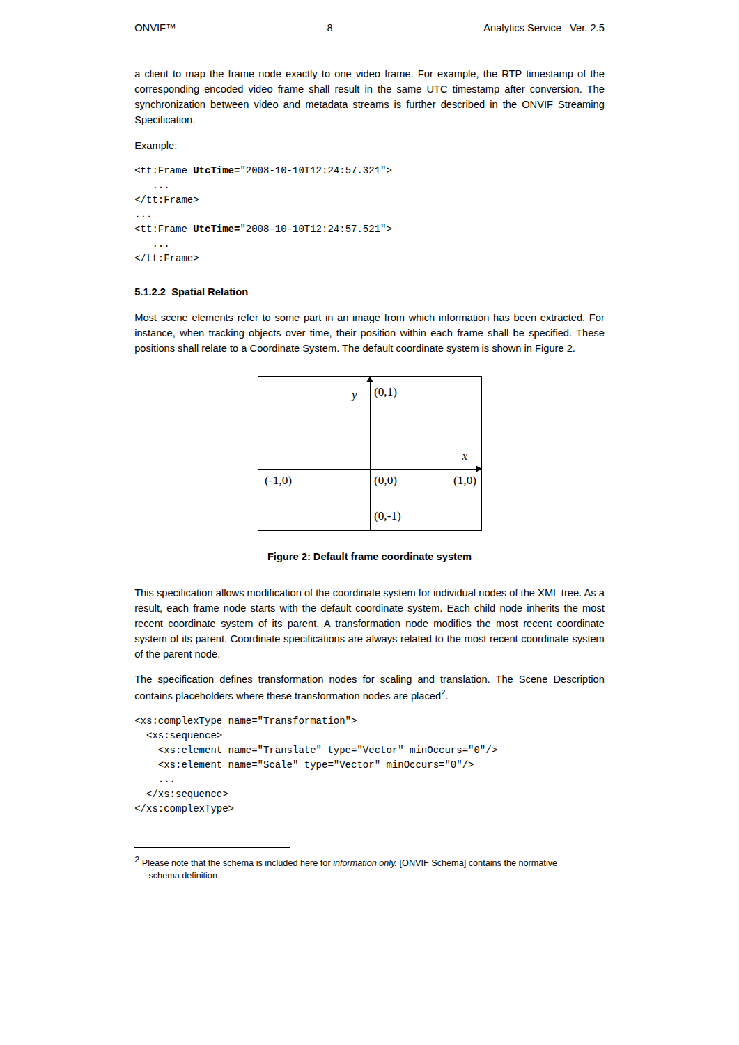ONVIF™
– 8 –
Analytics Service– Ver. 2.5
a client to map the frame node exactly to one video frame. For example, the RTP timestamp of the corresponding encoded video frame shall result in the same UTC timestamp after conversion. The synchronization between video and metadata streams is further described in the ONVIF Streaming Specification.
Example:
<tt:Frame UtcTime="2008-10-10T12:24:57.321">
   ...
</tt:Frame>
...
<tt:Frame UtcTime="2008-10-10T12:24:57.521">
   ...
</tt:Frame>
5.1.2.2 Spatial Relation
Most scene elements refer to some part in an image from which information has been extracted. For instance, when tracking objects over time, their position within each frame shall be specified. These positions shall relate to a Coordinate System. The default coordinate system is shown in Figure 2.
y (0,1) x (-1,0) (0,0) (1,0) (0,-1)
Figure 2: Default frame coordinate system
This specification allows modification of the coordinate system for individual nodes of the XML tree. As a result, each frame node starts with the default coordinate system. Each child node inherits the most recent coordinate system of its parent. A transformation node modifies the most recent coordinate system of its parent. Coordinate specifications are always related to the most recent coordinate system of the parent node.
The specification defines transformation nodes for scaling and translation. The Scene Description contains placeholders where these transformation nodes are placed2.
<xs:complexType name="Transformation">
  <xs:sequence>
    <xs:element name="Translate" type="Vector" minOccurs="0"/>
    <xs:element name="Scale" type="Vector" minOccurs="0"/>
    ...
  </xs:sequence>
</xs:complexType>
2 Please note that the schema is included here for information only. [ONVIF Schema] contains the normative schema definition.